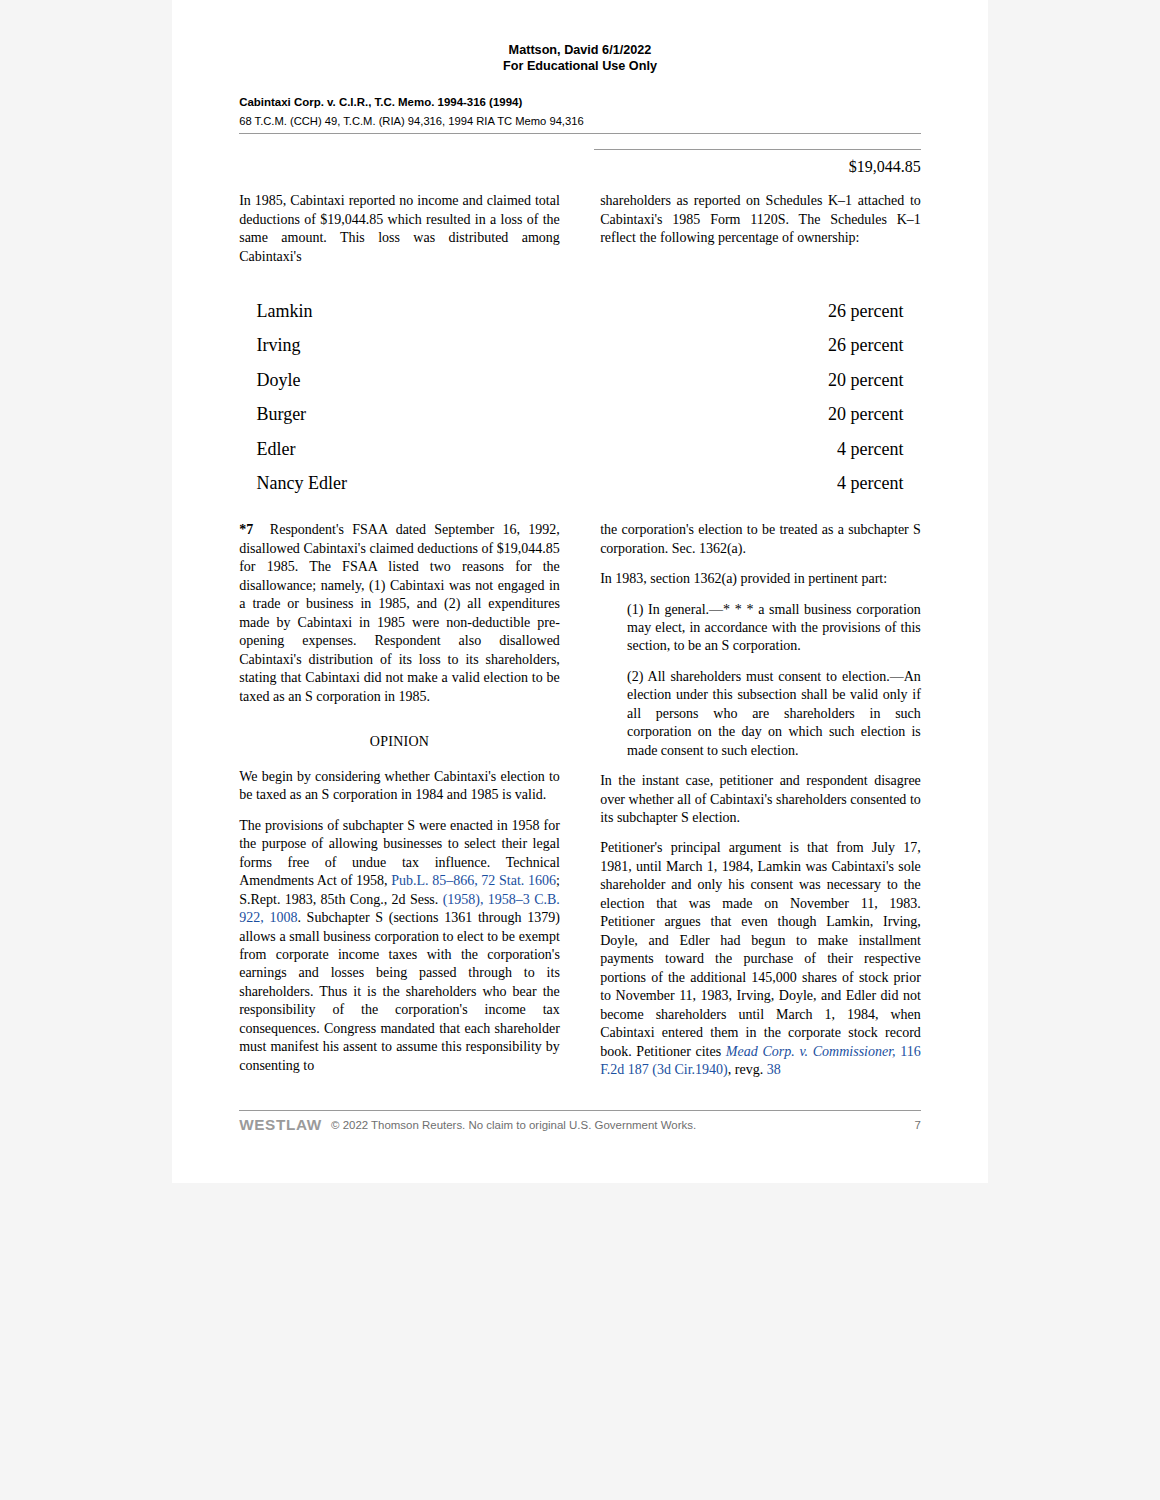Mattson, David 6/1/2022
For Educational Use Only
Cabintaxi Corp. v. C.I.R., T.C. Memo. 1994-316 (1994)
68 T.C.M. (CCH) 49, T.C.M. (RIA) 94,316, 1994 RIA TC Memo 94,316
$19,044.85
In 1985, Cabintaxi reported no income and claimed total deductions of $19,044.85 which resulted in a loss of the same amount. This loss was distributed among Cabintaxi's
shareholders as reported on Schedules K–1 attached to Cabintaxi's 1985 Form 1120S. The Schedules K–1 reflect the following percentage of ownership:
| Lamkin | 26 percent |
| Irving | 26 percent |
| Doyle | 20 percent |
| Burger | 20 percent |
| Edler | 4 percent |
| Nancy Edler | 4 percent |
*7 Respondent's FSAA dated September 16, 1992, disallowed Cabintaxi's claimed deductions of $19,044.85 for 1985. The FSAA listed two reasons for the disallowance; namely, (1) Cabintaxi was not engaged in a trade or business in 1985, and (2) all expenditures made by Cabintaxi in 1985 were non-deductible pre-opening expenses. Respondent also disallowed Cabintaxi's distribution of its loss to its shareholders, stating that Cabintaxi did not make a valid election to be taxed as an S corporation in 1985.
OPINION
We begin by considering whether Cabintaxi's election to be taxed as an S corporation in 1984 and 1985 is valid.
The provisions of subchapter S were enacted in 1958 for the purpose of allowing businesses to select their legal forms free of undue tax influence. Technical Amendments Act of 1958, Pub.L. 85–866, 72 Stat. 1606; S.Rept. 1983, 85th Cong., 2d Sess. (1958), 1958–3 C.B. 922, 1008. Subchapter S (sections 1361 through 1379) allows a small business corporation to elect to be exempt from corporate income taxes with the corporation's earnings and losses being passed through to its shareholders. Thus it is the shareholders who bear the responsibility of the corporation's income tax consequences. Congress mandated that each shareholder must manifest his assent to assume this responsibility by consenting to
the corporation's election to be treated as a subchapter S corporation. Sec. 1362(a).
In 1983, section 1362(a) provided in pertinent part:
(1) In general.—* * * a small business corporation may elect, in accordance with the provisions of this section, to be an S corporation.
(2) All shareholders must consent to election.—An election under this subsection shall be valid only if all persons who are shareholders in such corporation on the day on which such election is made consent to such election.
In the instant case, petitioner and respondent disagree over whether all of Cabintaxi's shareholders consented to its subchapter S election.
Petitioner's principal argument is that from July 17, 1981, until March 1, 1984, Lamkin was Cabintaxi's sole shareholder and only his consent was necessary to the election that was made on November 11, 1983. Petitioner argues that even though Lamkin, Irving, Doyle, and Edler had begun to make installment payments toward the purchase of their respective portions of the additional 145,000 shares of stock prior to November 11, 1983, Irving, Doyle, and Edler did not become shareholders until March 1, 1984, when Cabintaxi entered them in the corporate stock record book. Petitioner cites Mead Corp. v. Commissioner, 116 F.2d 187 (3d Cir.1940), revg. 38
WESTLAW © 2022 Thomson Reuters. No claim to original U.S. Government Works. 7